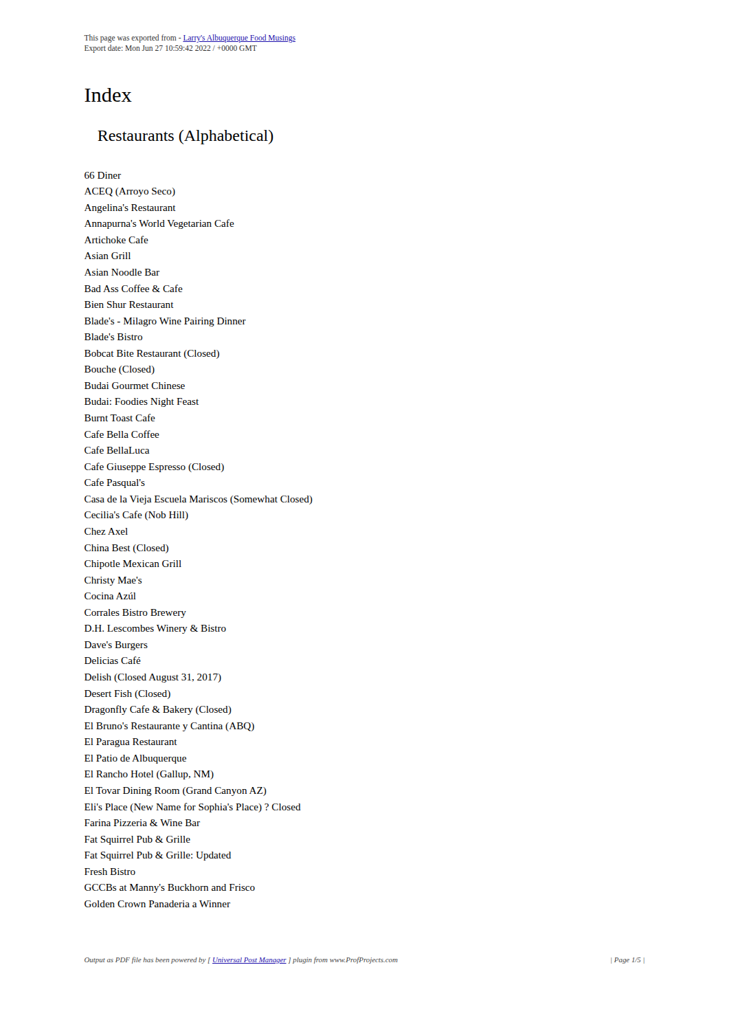This page was exported from - Larry's Albuquerque Food Musings
Export date: Mon Jun 27 10:59:42 2022 / +0000 GMT
Index
Restaurants (Alphabetical)
66 Diner
ACEQ (Arroyo Seco)
Angelina's Restaurant
Annapurna's World Vegetarian Cafe
Artichoke Cafe
Asian Grill
Asian Noodle Bar
Bad Ass Coffee & Cafe
Bien Shur Restaurant
Blade's - Milagro Wine Pairing Dinner
Blade's Bistro
Bobcat Bite Restaurant (Closed)
Bouche (Closed)
Budai Gourmet Chinese
Budai: Foodies Night Feast
Burnt Toast Cafe
Cafe Bella Coffee
Cafe BellaLuca
Cafe Giuseppe Espresso (Closed)
Cafe Pasqual's
Casa de la Vieja Escuela Mariscos (Somewhat Closed)
Cecilia's Cafe (Nob Hill)
Chez Axel
China Best (Closed)
Chipotle Mexican Grill
Christy Mae's
Cocina Azúl
Corrales Bistro Brewery
D.H. Lescombes Winery & Bistro
Dave's Burgers
Delicias Café
Delish (Closed August 31, 2017)
Desert Fish (Closed)
Dragonfly Cafe & Bakery (Closed)
El Bruno's Restaurante y Cantina (ABQ)
El Paragua Restaurant
El Patio de Albuquerque
El Rancho Hotel (Gallup, NM)
El Tovar Dining Room (Grand Canyon AZ)
Eli's Place (New Name for Sophia's Place) ? Closed
Farina Pizzeria & Wine Bar
Fat Squirrel Pub & Grille
Fat Squirrel Pub & Grille: Updated
Fresh Bistro
GCCBs at Manny's Buckhorn and Frisco
Golden Crown Panaderia a Winner
Output as PDF file has been powered by [ Universal Post Manager ] plugin from www.ProfProjects.com | Page 1/5 |